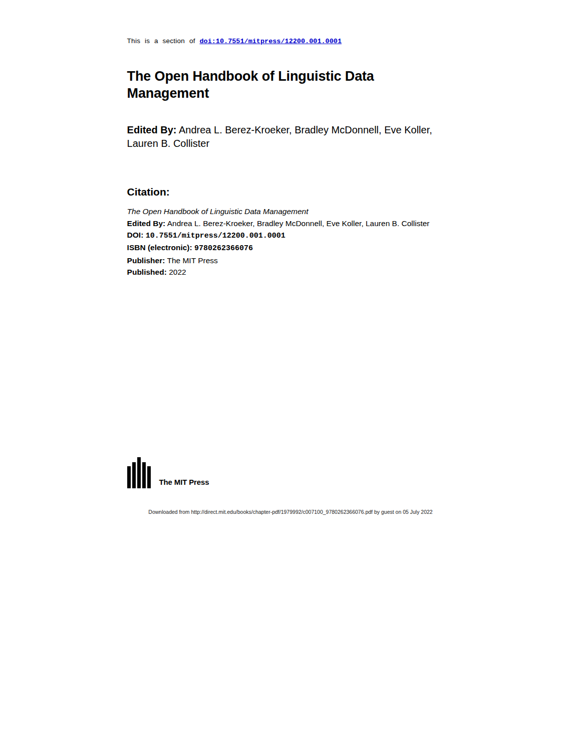This is a section of doi:10.7551/mitpress/12200.001.0001
The Open Handbook of Linguistic Data Management
Edited By: Andrea L. Berez-Kroeker, Bradley McDonnell, Eve Koller, Lauren B. Collister
Citation:
The Open Handbook of Linguistic Data Management
Edited By: Andrea L. Berez-Kroeker, Bradley McDonnell, Eve Koller, Lauren B. Collister
DOI: 10.7551/mitpress/12200.001.0001
ISBN (electronic): 9780262366076
Publisher: The MIT Press
Published: 2022
The MIT Press
Downloaded from http://direct.mit.edu/books/chapter-pdf/1979992/c007100_9780262366076.pdf by guest on 05 July 2022